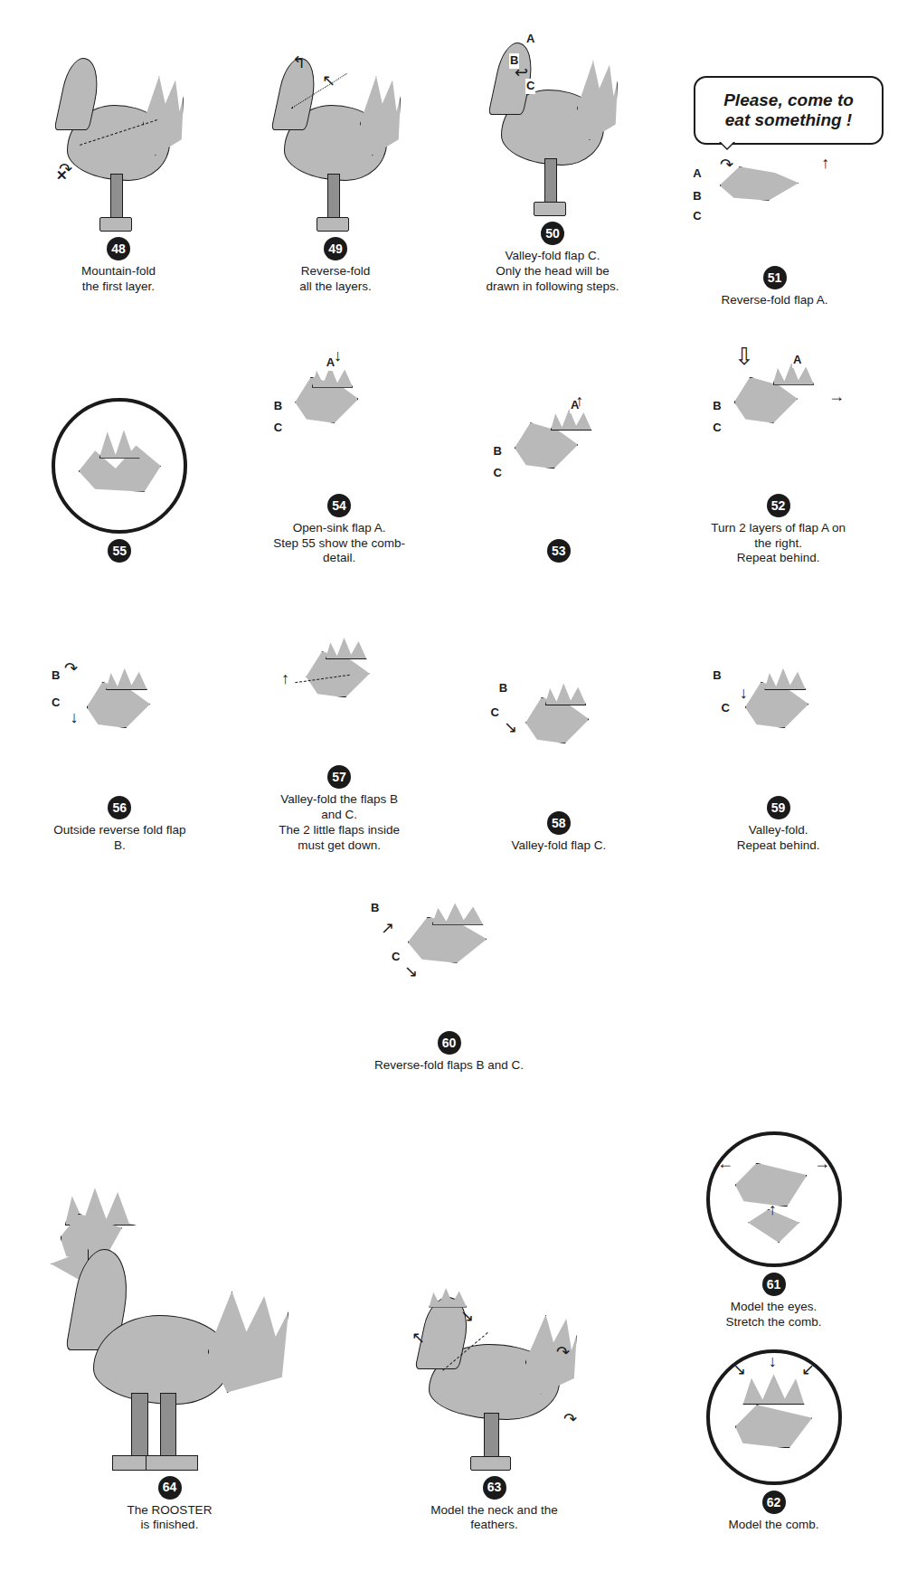✕ ↷
48
Mountain-fold
the first layer.
↰ ↖
49
Reverse-fold
all the layers.
A B C ↩
50
Valley-fold flap C.
Only the head will be drawn in following steps.
Please, come to eat something !
A B C ↷ ↑
51
Reverse-fold flap A.
55
A B C ↓
54
Open-sink flap A.
Step 55 show the comb-detail.
A B C ↑
53
A B C ⇩ →
52
Turn 2 layers of flap A on the right.
Repeat behind.
B C ↷ ↓
56
Outside reverse fold flap B.
↑
57
Valley-fold the flaps B and C.
The 2 little flaps inside must get down.
B C ↘
58
Valley-fold flap C.
B C ↓
59
Valley-fold.
Repeat behind.
B C ↗ ↘
60
Reverse-fold flaps B and C.
64
The ROOSTER
is finished.
↖ ↘ ↷ ↷
63
Model the neck and the feathers.
← → ↑
61
Model the eyes.
Stretch the comb.
↘ ↙ ↓
62
Model the comb.